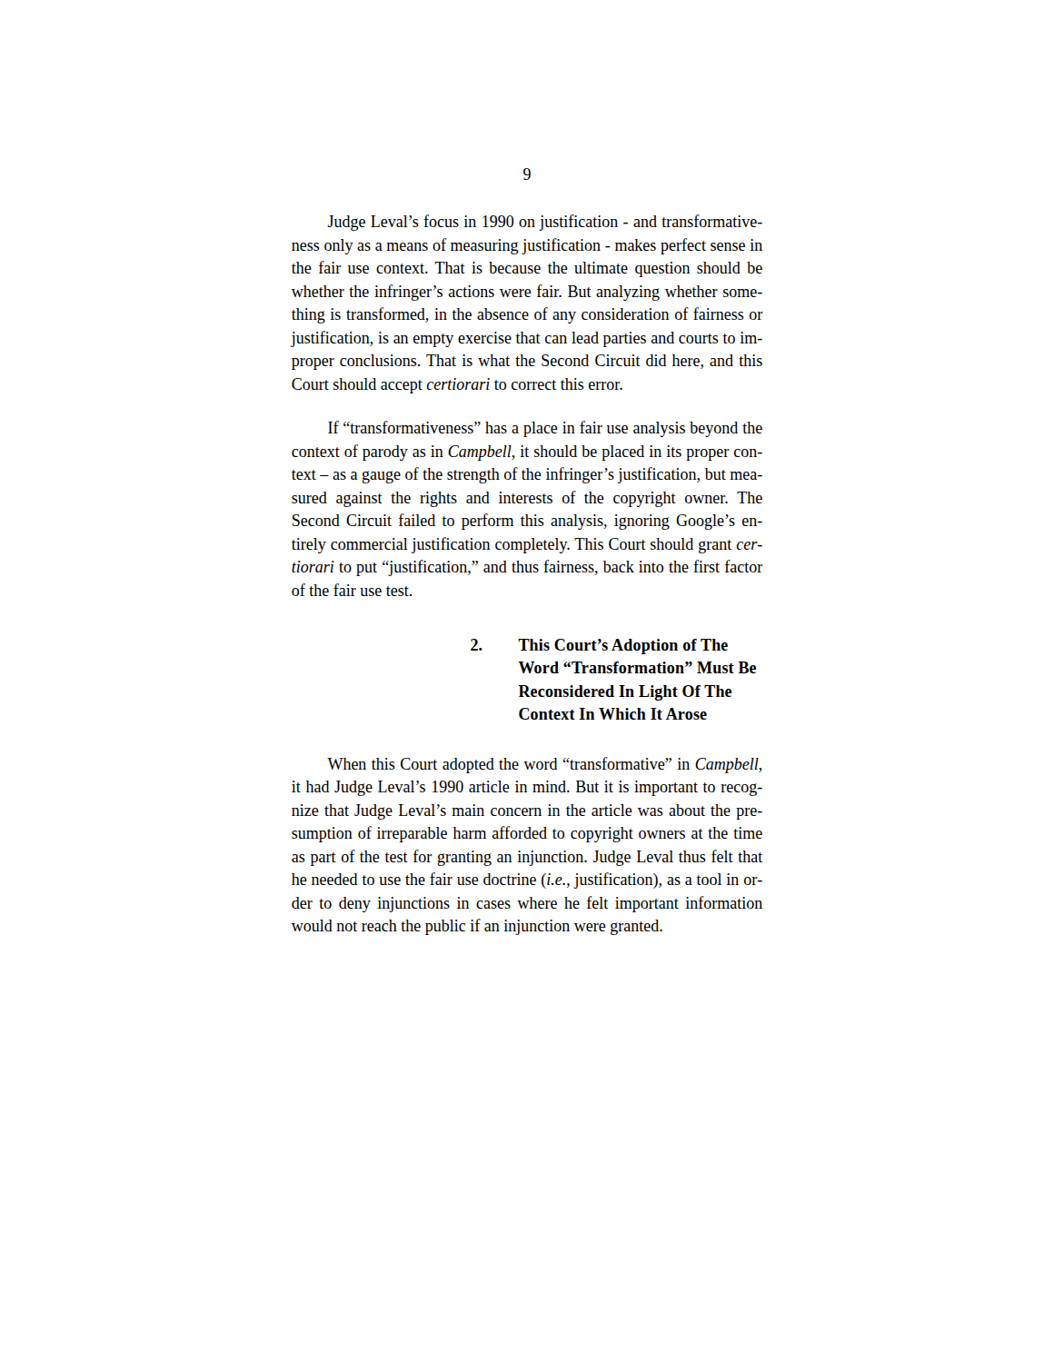9
Judge Leval’s focus in 1990 on justification - and transformativeness only as a means of measuring justification - makes perfect sense in the fair use context. That is because the ultimate question should be whether the infringer’s actions were fair. But analyzing whether something is transformed, in the absence of any consideration of fairness or justification, is an empty exercise that can lead parties and courts to improper conclusions. That is what the Second Circuit did here, and this Court should accept certiorari to correct this error.
If “transformativeness” has a place in fair use analysis beyond the context of parody as in Campbell, it should be placed in its proper context – as a gauge of the strength of the infringer’s justification, but measured against the rights and interests of the copyright owner. The Second Circuit failed to perform this analysis, ignoring Google’s entirely commercial justification completely. This Court should grant certiorari to put “justification,” and thus fairness, back into the first factor of the fair use test.
2. This Court’s Adoption of The Word “Transformation” Must Be Reconsidered In Light Of The Context In Which It Arose
When this Court adopted the word “transformative” in Campbell, it had Judge Leval’s 1990 article in mind. But it is important to recognize that Judge Leval’s main concern in the article was about the presumption of irreparable harm afforded to copyright owners at the time as part of the test for granting an injunction. Judge Leval thus felt that he needed to use the fair use doctrine (i.e., justification), as a tool in order to deny injunctions in cases where he felt important information would not reach the public if an injunction were granted.